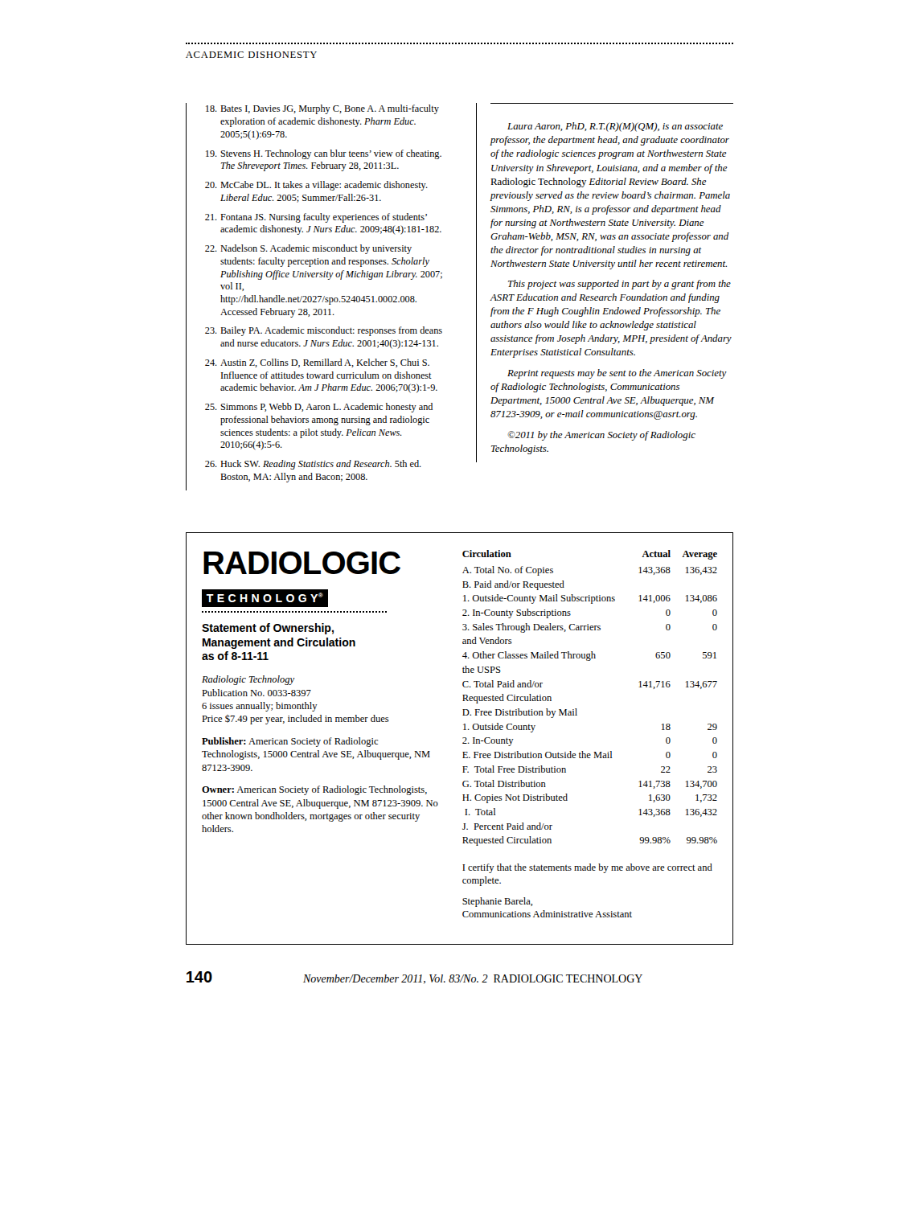ACADEMIC DISHONESTY
18 Bates I, Davies JG, Murphy C, Bone A. A multi-faculty exploration of academic dishonesty. Pharm Educ. 2005;5(1):69-78.
19 Stevens H. Technology can blur teens’ view of cheating. The Shreveport Times. February 28, 2011:3L.
20 McCabe DL. It takes a village: academic dishonesty. Liberal Educ. 2005; Summer/Fall:26-31.
21 Fontana JS. Nursing faculty experiences of students’ academic dishonesty. J Nurs Educ. 2009;48(4):181-182.
22 Nadelson S. Academic misconduct by university students: faculty perception and responses. Scholarly Publishing Office University of Michigan Library. 2007; vol II, http://hdl.handle.net/2027/spo.5240451.0002.008. Accessed February 28, 2011.
23 Bailey PA. Academic misconduct: responses from deans and nurse educators. J Nurs Educ. 2001;40(3):124-131.
24 Austin Z, Collins D, Remillard A, Kelcher S, Chui S. Influence of attitudes toward curriculum on dishonest academic behavior. Am J Pharm Educ. 2006;70(3):1-9.
25 Simmons P, Webb D, Aaron L. Academic honesty and professional behaviors among nursing and radiologic sciences students: a pilot study. Pelican News. 2010;66(4):5-6.
26 Huck SW. Reading Statistics and Research. 5th ed. Boston, MA: Allyn and Bacon; 2008.
Laura Aaron, PhD, R.T.(R)(M)(QM), is an associate professor, the department head, and graduate coordinator of the radiologic sciences program at Northwestern State University in Shreveport, Louisiana, and a member of the Radiologic Technology Editorial Review Board. She previously served as the review board’s chairman. Pamela Simmons, PhD, RN, is a professor and department head for nursing at Northwestern State University. Diane Graham-Webb, MSN, RN, was an associate professor and the director for nontraditional studies in nursing at Northwestern State University until her recent retirement.
This project was supported in part by a grant from the ASRT Education and Research Foundation and funding from the F Hugh Coughlin Endowed Professorship. The authors also would like to acknowledge statistical assistance from Joseph Andary, MPH, president of Andary Enterprises Statistical Consultants.
Reprint requests may be sent to the American Society of Radiologic Technologists, Communications Department, 15000 Central Ave SE, Albuquerque, NM 87123-3909, or e-mail communications@asrt.org.
©2011 by the American Society of Radiologic Technologists.
RADIOLOGIC
T E C H N O L O G Y®
Statement of Ownership,
Management and Circulation
as of 8-11-11
Radiologic Technology
Publication No. 0033-8397
6 issues annually; bimonthly
Price $7.49 per year, included in member dues
Publisher: American Society of Radiologic Technologists, 15000 Central Ave SE, Albuquerque, NM 87123-3909.
Owner: American Society of Radiologic Technologists, 15000 Central Ave SE, Albuquerque, NM 87123-3909. No other known bondholders, mortgages or other security holders.
| Circulation | Actual | Average |
| --- | --- | --- |
| A. Total No. of Copies | 143,368 | 136,432 |
| B. Paid and/or Requested | | |
| 1. Outside-County Mail Subscriptions | 141,006 | 134,086 |
| 2. In-County Subscriptions | 0 | 0 |
| 3. Sales Through Dealers, Carriers | 0 | 0 |
| and Vendors | | |
| 4. Other Classes Mailed Through | 650 | 591 |
| the USPS | | |
| C. Total Paid and/or | 141,716 | 134,677 |
| Requested Circulation | | |
| D. Free Distribution by Mail | | |
| 1. Outside County | 18 | 29 |
| 2. In-County | 0 | 0 |
| E. Free Distribution Outside the Mail | 0 | 0 |
| F. Total Free Distribution | 22 | 23 |
| G. Total Distribution | 141,738 | 134,700 |
| H. Copies Not Distributed | 1,630 | 1,732 |
| I. Total | 143,368 | 136,432 |
| J. Percent Paid and/or | | |
| Requested Circulation | 99.98% | 99.98% |
I certify that the statements made by me above are correct and complete.
Stephanie Barela,
Communications Administrative Assistant
140
November/December 2011, Vol. 83/No. 2 RADIOLOGIC TECHNOLOGY